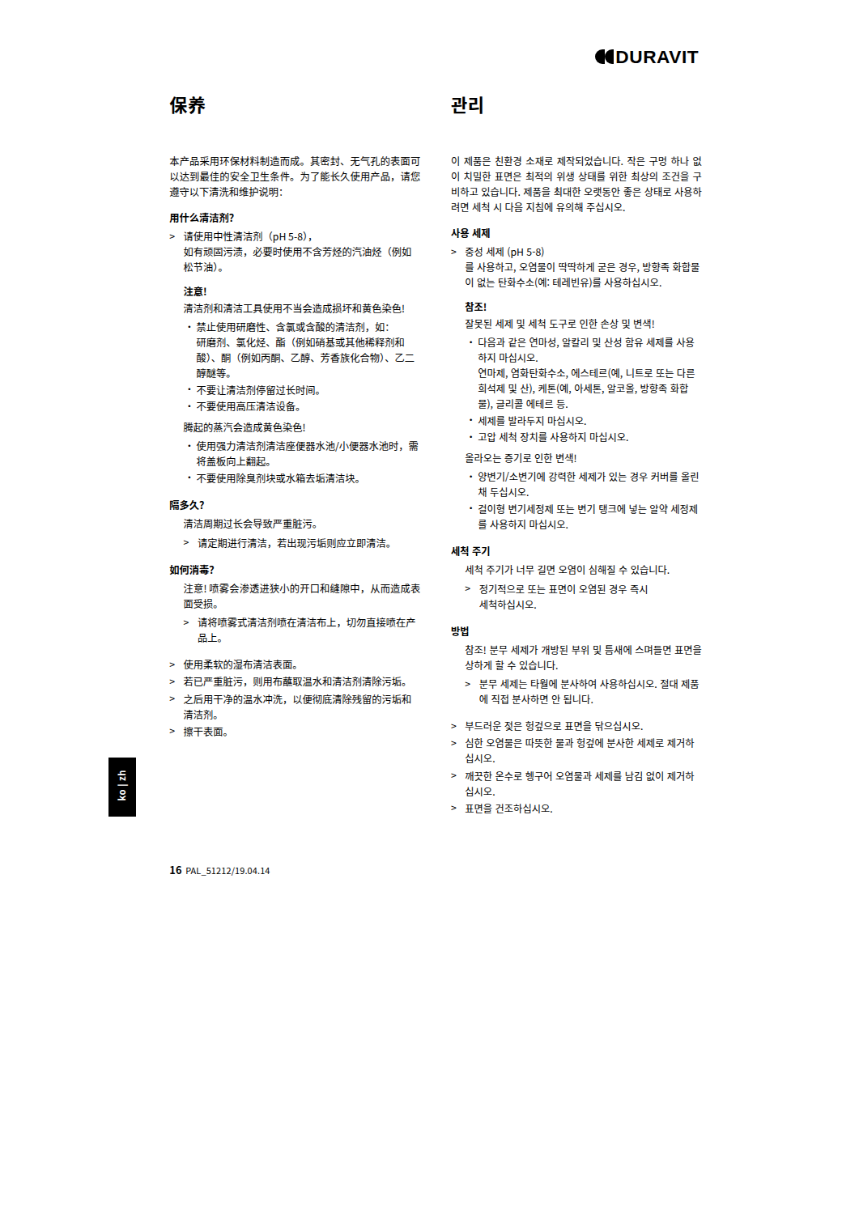DURAVIT
保养
관리
本产品采用环保材料制造而成。其密封、无气孔的表面可以达到最佳的安全卫生条件。为了能长久使用产品，请您遵守以下清洗和维护说明：
用什么清洁剂？
请使用中性清洁剂（pH 5-8），
如有顽固污渍，必要时使用不含芳烃的汽油烃（例如松节油）。
注意!
清洁剂和清洁工具使用不当会造成损坏和黄色染色!
禁止使用研磨性、含氯或含酸的清洁剂，如：
研磨剂、氯化烃、酯（例如硝基或其他稀释剂和酸）、酮（例如丙酮、乙醇、芳香族化合物）、乙二醇醚等。
不要让清洁剂停留过长时间。
不要使用高压清洁设备。
腾起的蒸汽会造成黄色染色!
使用强力清洁剂清洁座便器水池/小便器水池时，需将盖板向上翻起。
不要使用除臭剂块或水箱去垢清洁块。
隔多久？
清洁周期过长会导致严重脏污。
请定期进行清洁，若出现污垢则应立即清洁。
如何消毒？
注意! 喷雾会渗透进狭小的开口和缝隙中，从而造成表面受损。
请将喷雾式清洁剂喷在清洁布上，切勿直接喷在产品上。
使用柔软的湿布清洁表面。
若已严重脏污，则用布蘸取温水和清洁剂清除污垢。
之后用干净的温水冲洗，以便彻底清除残留的污垢和清洁剂。
擦干表面。
이 제품은 친환경 소재로 제작되었습니다. 작은 구멍 하나 없이 치밀한 표면은 최적의 위생 상태를 위한 최상의 조건을 구비하고 있습니다. 제품을 최대한 오랫동안 좋은 상태로 사용하려면 세척 시 다음 지침에 유의해 주십시오.
사용 세제
중성 세제 (pH 5-8)
를 사용하고, 오염물이 딱딱하게 굳은 경우, 방향족 화합물이 없는 탄화수소(예: 테레빈유)를 사용하십시오.
참조!
잘못된 세제 및 세척 도구로 인한 손상 및 변색!
다음과 같은 연마성, 알칼리 및 산성 함유 세제를 사용하지 마십시오.
연마제, 염화탄화수소, 에스테르(예, 니트로 또는 다른 희석제 및 산), 케톤(예, 아세톤, 알코올, 방향족 화합물), 글리콜 에테르 등.
세제를 발라두지 마십시오.
고압 세척 장치를 사용하지 마십시오.
올라오는 증기로 인한 변색!
양변기/소변기에 강력한 세제가 있는 경우 커버를 올린 채 두십시오.
걸이형 변기세정제 또는 변기 탱크에 넣는 알약 세정제를 사용하지 마십시오.
세척 주기
세척 주기가 너무 길면 오염이 심해질 수 있습니다.
정기적으로 또는 표면이 오염된 경우 즉시
세척하십시오.
방법
참조! 분무 세제가 개방된 부위 및 틈새에 스며들면 표면을 상하게 할 수 있습니다.
분무 세제는 타월에 분사하여 사용하십시오. 절대 제품에 직접 분사하면 안 됩니다.
부드러운 젖은 헝겊으로 표면을 닦으십시오.
심한 오염물은 따뜻한 물과 헝겊에 분사한 세제로 제거하십시오.
깨끗한 온수로 헹구어 오염물과 세제를 남김 없이 제거하십시오.
표면을 건조하십시오.
ko | zh
16 PAL_51212/19.04.14